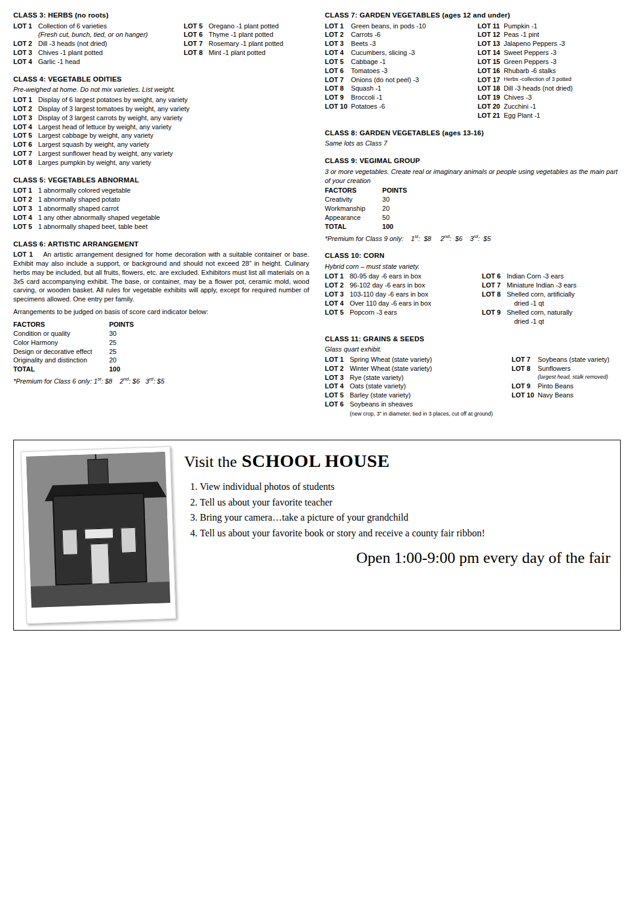CLASS 3: HERBS (no roots)
| LOT 1 | Collection of 6 varieties | LOT 5 | Oregano -1 plant potted |
| | (Fresh cut, bunch, tied, or on hanger) | LOT 6 | Thyme -1 plant potted |
| LOT 2 | Dill -3 heads (not dried) | LOT 7 | Rosemary -1 plant potted |
| LOT 3 | Chives -1 plant potted | LOT 8 | Mint -1 plant potted |
| LOT 4 | Garlic -1 head | | |
CLASS 4: VEGETABLE ODITIES
Pre-weighed at home. Do not mix varieties. List weight.
| LOT 1 | Display of 6 largest potatoes by weight, any variety |
| LOT 2 | Display of 3 largest tomatoes by weight, any variety |
| LOT 3 | Display of 3 largest carrots by weight, any variety |
| LOT 4 | Largest head of lettuce by weight, any variety |
| LOT 5 | Largest cabbage by weight, any variety |
| LOT 6 | Largest squash by weight, any variety |
| LOT 7 | Largest sunflower head by weight, any variety |
| LOT 8 | Larges pumpkin by weight, any variety |
CLASS 5: VEGETABLES ABNORMAL
| LOT 1 | 1 abnormally colored vegetable |
| LOT 2 | 1 abnormally shaped potato |
| LOT 3 | 1 abnormally shaped carrot |
| LOT 4 | 1 any other abnormally shaped vegetable |
| LOT 5 | 1 abnormally shaped beet, table beet |
CLASS 6: ARTISTIC ARRANGEMENT
LOT 1 An artistic arrangement designed for home decoration with a suitable container or base. Exhibit may also include a support, or background and should not exceed 28” in height. Culinary herbs may be included, but all fruits, flowers, etc. are excluded. Exhibitors must list all materials on a 3x5 card accompanying exhibit. The base, or container, may be a flower pot, ceramic mold, wood carving, or wooden basket. All rules for vegetable exhibits will apply, except for required number of specimens allowed. One entry per family.
Arrangements to be judged on basis of score card indicator below:
| FACTORS | POINTS |
| Condition or quality | 30 |
| Color Harmony | 25 |
| Design or decorative effect | 25 |
| Originality and distinction | 20 |
| TOTAL | 100 |
*Premium for Class 6 only: 1st: $8 2nd: $6 3rd: $5
CLASS 7: GARDEN VEGETABLES (ages 12 and under)
| LOT 1 | Green beans, in pods -10 | LOT 11 | Pumpkin -1 |
| LOT 2 | Carrots -6 | LOT 12 | Peas -1 pint |
| LOT 3 | Beets -3 | LOT 13 | Jalapeno Peppers -3 |
| LOT 4 | Cucumbers, slicing -3 | LOT 14 | Sweet Peppers -3 |
| LOT 5 | Cabbage -1 | LOT 15 | Green Peppers -3 |
| LOT 6 | Tomatoes -3 | LOT 16 | Rhubarb -6 stalks |
| LOT 7 | Onions (do not peel) -3 | LOT 17 | Herbs -collection of 3 potted |
| LOT 8 | Squash -1 | LOT 18 | Dill -3 heads (not dried) |
| LOT 9 | Broccoli -1 | LOT 19 | Chives -3 |
| LOT 10 | Potatoes -6 | LOT 20 | Zucchini -1 |
| | | LOT 21 | Egg Plant -1 |
CLASS 8: GARDEN VEGETABLES (ages 13-16)
Same lots as Class 7
CLASS 9: VEGIMAL GROUP
3 or more vegetables. Create real or imaginary animals or people using vegetables as the main part of your creation
| FACTORS | POINTS |
| Creativity | 30 |
| Workmanship | 20 |
| Appearance | 50 |
| TOTAL | 100 |
*Premium for Class 9 only: 1st: $8 2nd: $6 3rd: $5
CLASS 10: CORN
Hybrid corn – must state variety.
| LOT 1 | 80-95 day -6 ears in box | LOT 6 | Indian Corn -3 ears |
| LOT 2 | 96-102 day -6 ears in box | LOT 7 | Miniature Indian -3 ears |
| LOT 3 | 103-110 day -6 ears in box | LOT 8 | Shelled corn, artificially |
| LOT 4 | Over 110 day -6 ears in box | | dried -1 qt |
| LOT 5 | Popcorn -3 ears | LOT 9 | Shelled corn, naturally |
| | | | dried -1 qt |
CLASS 11: GRAINS & SEEDS
Glass quart exhibit.
| LOT 1 | Spring Wheat (state variety) | LOT 7 | Soybeans (state variety) |
| LOT 2 | Winter Wheat (state variety) | LOT 8 | Sunflowers |
| LOT 3 | Rye (state variety) | | (largest head, stalk removed) |
| LOT 4 | Oats (state variety) | LOT 9 | Pinto Beans |
| LOT 5 | Barley (state variety) | LOT 10 | Navy Beans |
| LOT 6 | Soybeans in sheaves (new crop, 3” in diameter, tied in 3 places, cut off at ground) | | |
Visit the SCHOOL HOUSE
View individual photos of students
Tell us about your favorite teacher
Bring your camera…take a picture of your grandchild
Tell us about your favorite book or story and receive a county fair ribbon!
Open 1:00-9:00 pm every day of the fair